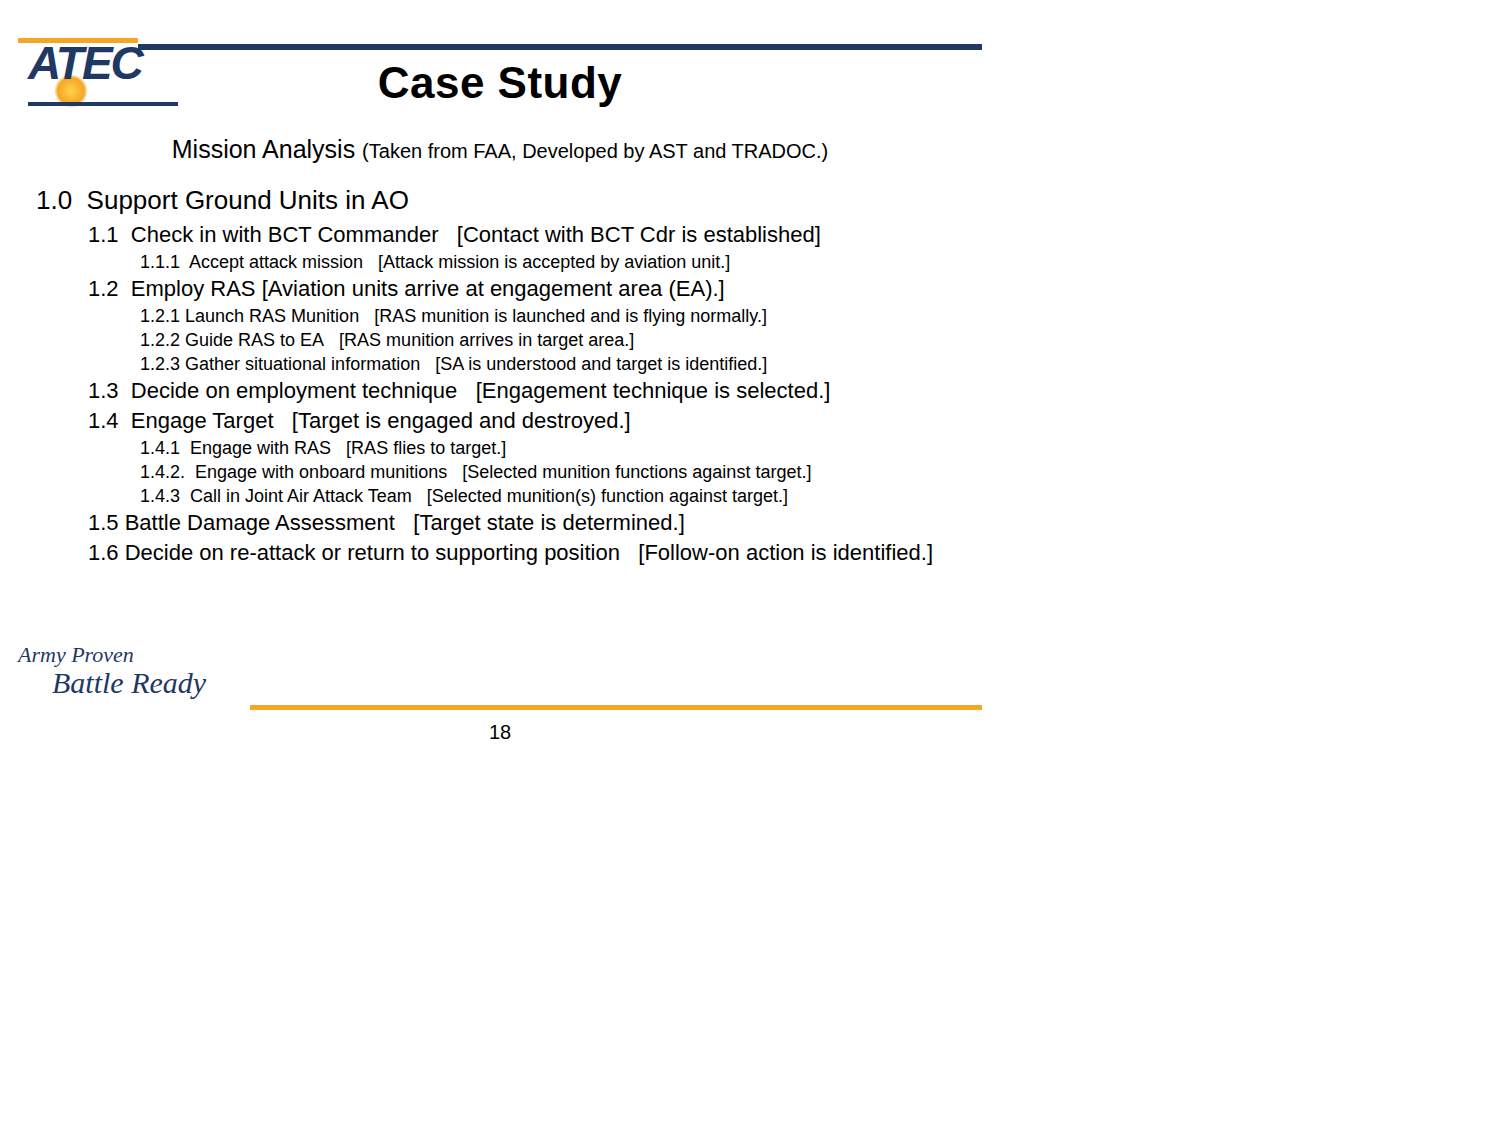ATEC
Case Study
Mission Analysis (Taken from FAA, Developed by AST and TRADOC.)
1.0 Support Ground Units in AO
1.1 Check in with BCT Commander [Contact with BCT Cdr is established]
1.1.1 Accept attack mission [Attack mission is accepted by aviation unit.]
1.2 Employ RAS [Aviation units arrive at engagement area (EA).]
1.2.1 Launch RAS Munition [RAS munition is launched and is flying normally.]
1.2.2 Guide RAS to EA [RAS munition arrives in target area.]
1.2.3 Gather situational information [SA is understood and target is identified.]
1.3 Decide on employment technique [Engagement technique is selected.]
1.4 Engage Target [Target is engaged and destroyed.]
1.4.1 Engage with RAS [RAS flies to target.]
1.4.2. Engage with onboard munitions [Selected munition functions against target.]
1.4.3 Call in Joint Air Attack Team [Selected munition(s) function against target.]
1.5 Battle Damage Assessment [Target state is determined.]
1.6 Decide on re-attack or return to supporting position [Follow-on action is identified.]
Army Proven Battle Ready
18